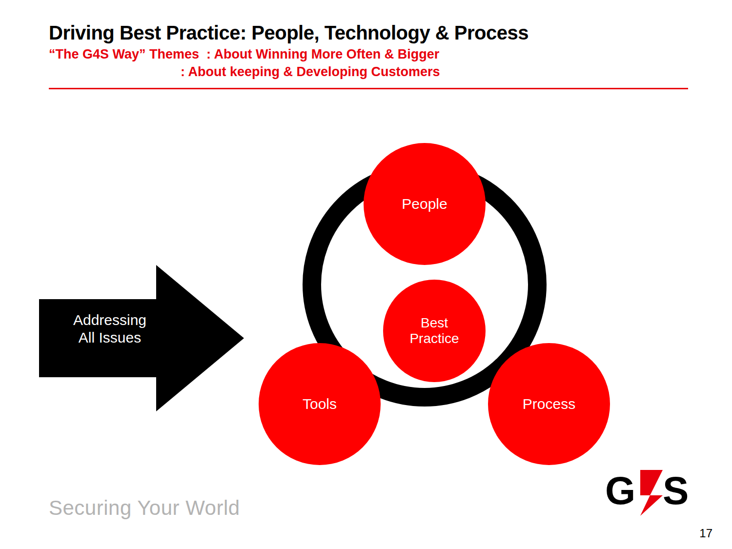Driving Best Practice: People, Technology & Process
“The G4S Way” Themes : About Winning More Often & Bigger : About keeping & Developing Customers
Addressing
All Issues
People
Best
Practice
Tools
Process
Securing Your World
G S
17